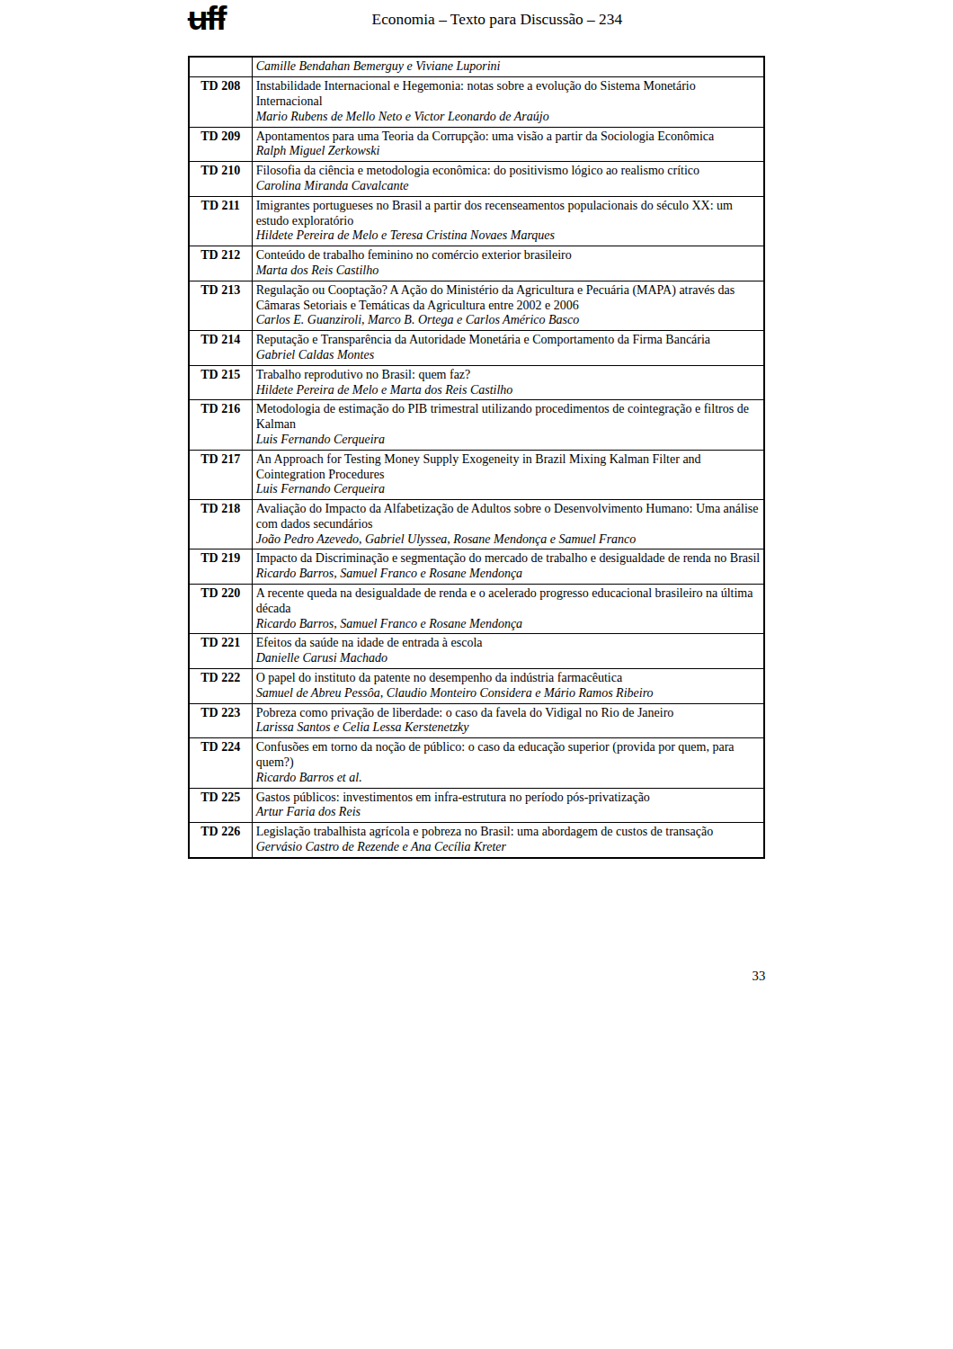uff
Economia – Texto para Discussão – 234
| | Camille Bendahan Bemerguy e Viviane Luporini |
| TD 208 | Instabilidade Internacional e Hegemonia: notas sobre a evolução do Sistema Monetário Internacional Mario Rubens de Mello Neto e Victor Leonardo de Araújo |
| TD 209 | Apontamentos para uma Teoria da Corrupção: uma visão a partir da Sociologia Econômica Ralph Miguel Zerkowski |
| TD 210 | Filosofia da ciência e metodologia econômica: do positivismo lógico ao realismo crítico Carolina Miranda Cavalcante |
| TD 211 | Imigrantes portugueses no Brasil a partir dos recenseamentos populacionais do século XX: um estudo exploratório Hildete Pereira de Melo e Teresa Cristina Novaes Marques |
| TD 212 | Conteúdo de trabalho feminino no comércio exterior brasileiro Marta dos Reis Castilho |
| TD 213 | Regulação ou Cooptação? A Ação do Ministério da Agricultura e Pecuária (MAPA) através das Câmaras Setoriais e Temáticas da Agricultura entre 2002 e 2006 Carlos E. Guanziroli, Marco B. Ortega e Carlos Américo Basco |
| TD 214 | Reputação e Transparência da Autoridade Monetária e Comportamento da Firma Bancária Gabriel Caldas Montes |
| TD 215 | Trabalho reprodutivo no Brasil: quem faz? Hildete Pereira de Melo e Marta dos Reis Castilho |
| TD 216 | Metodologia de estimação do PIB trimestral utilizando procedimentos de cointegração e filtros de Kalman Luis Fernando Cerqueira |
| TD 217 | An Approach for Testing Money Supply Exogeneity in Brazil Mixing Kalman Filter and Cointegration Procedures Luis Fernando Cerqueira |
| TD 218 | Avaliação do Impacto da Alfabetização de Adultos sobre o Desenvolvimento Humano: Uma análise com dados secundários João Pedro Azevedo, Gabriel Ulyssea, Rosane Mendonça e Samuel Franco |
| TD 219 | Impacto da Discriminação e segmentação do mercado de trabalho e desigualdade de renda no Brasil Ricardo Barros, Samuel Franco e Rosane Mendonça |
| TD 220 | A recente queda na desigualdade de renda e o acelerado progresso educacional brasileiro na última década Ricardo Barros, Samuel Franco e Rosane Mendonça |
| TD 221 | Efeitos da saúde na idade de entrada à escola Danielle Carusi Machado |
| TD 222 | O papel do instituto da patente no desempenho da indústria farmacêutica Samuel de Abreu Pessôa, Claudio Monteiro Considera e Mário Ramos Ribeiro |
| TD 223 | Pobreza como privação de liberdade: o caso da favela do Vidigal no Rio de Janeiro Larissa Santos e Celia Lessa Kerstenetzky |
| TD 224 | Confusões em torno da noção de público: o caso da educação superior (provida por quem, para quem?) Ricardo Barros et al. |
| TD 225 | Gastos públicos: investimentos em infra-estrutura no período pós-privatização Artur Faria dos Reis |
| TD 226 | Legislação trabalhista agrícola e pobreza no Brasil: uma abordagem de custos de transação Gervásio Castro de Rezende e Ana Cecília Kreter |
33